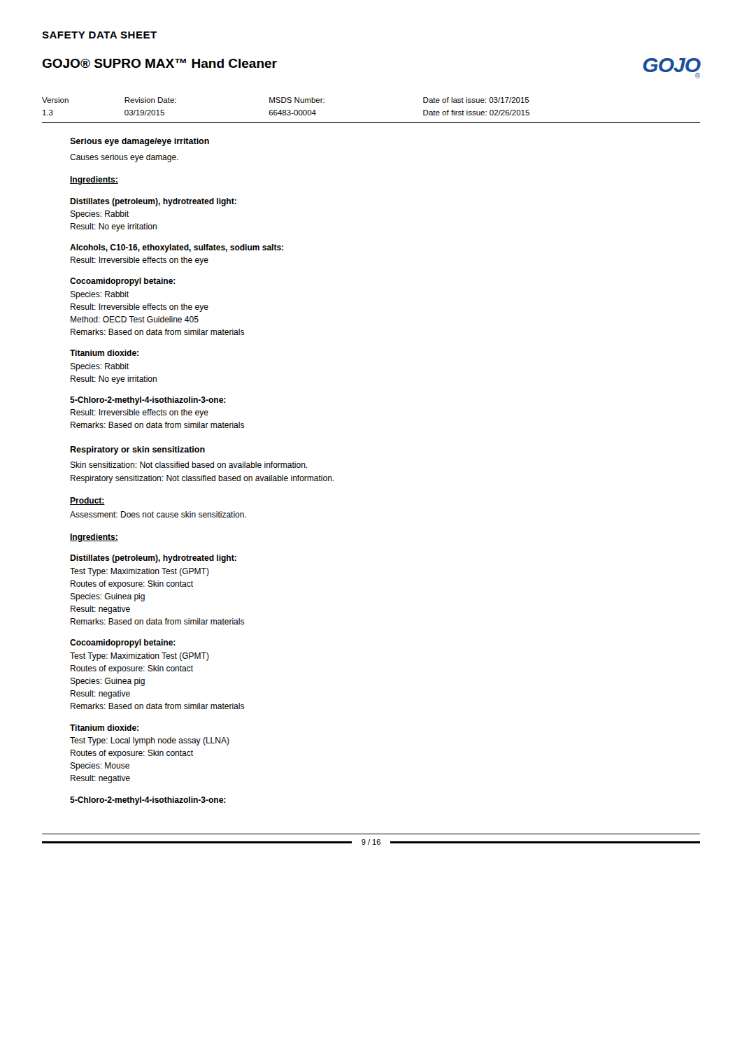SAFETY DATA SHEET
GOJO® SUPRO MAX™ Hand Cleaner
GOJO ®
| Version | Revision Date: | MSDS Number: | Date of last issue: 03/17/2015 |
| 1.3 | 03/19/2015 | 66483-00004 | Date of first issue: 02/26/2015 |
Serious eye damage/eye irritation
Causes serious eye damage.
Ingredients:
Distillates (petroleum), hydrotreated light:
Species: Rabbit
Result: No eye irritation
Alcohols, C10-16, ethoxylated, sulfates, sodium salts:
Result: Irreversible effects on the eye
Cocoamidopropyl betaine:
Species: Rabbit
Result: Irreversible effects on the eye
Method: OECD Test Guideline 405
Remarks: Based on data from similar materials
Titanium dioxide:
Species: Rabbit
Result: No eye irritation
5-Chloro-2-methyl-4-isothiazolin-3-one:
Result: Irreversible effects on the eye
Remarks: Based on data from similar materials
Respiratory or skin sensitization
Skin sensitization: Not classified based on available information.
Respiratory sensitization: Not classified based on available information.
Product:
Assessment: Does not cause skin sensitization.
Ingredients:
Distillates (petroleum), hydrotreated light:
Test Type: Maximization Test (GPMT)
Routes of exposure: Skin contact
Species: Guinea pig
Result: negative
Remarks: Based on data from similar materials
Cocoamidopropyl betaine:
Test Type: Maximization Test (GPMT)
Routes of exposure: Skin contact
Species: Guinea pig
Result: negative
Remarks: Based on data from similar materials
Titanium dioxide:
Test Type: Local lymph node assay (LLNA)
Routes of exposure: Skin contact
Species: Mouse
Result: negative
5-Chloro-2-methyl-4-isothiazolin-3-one:
9 / 16